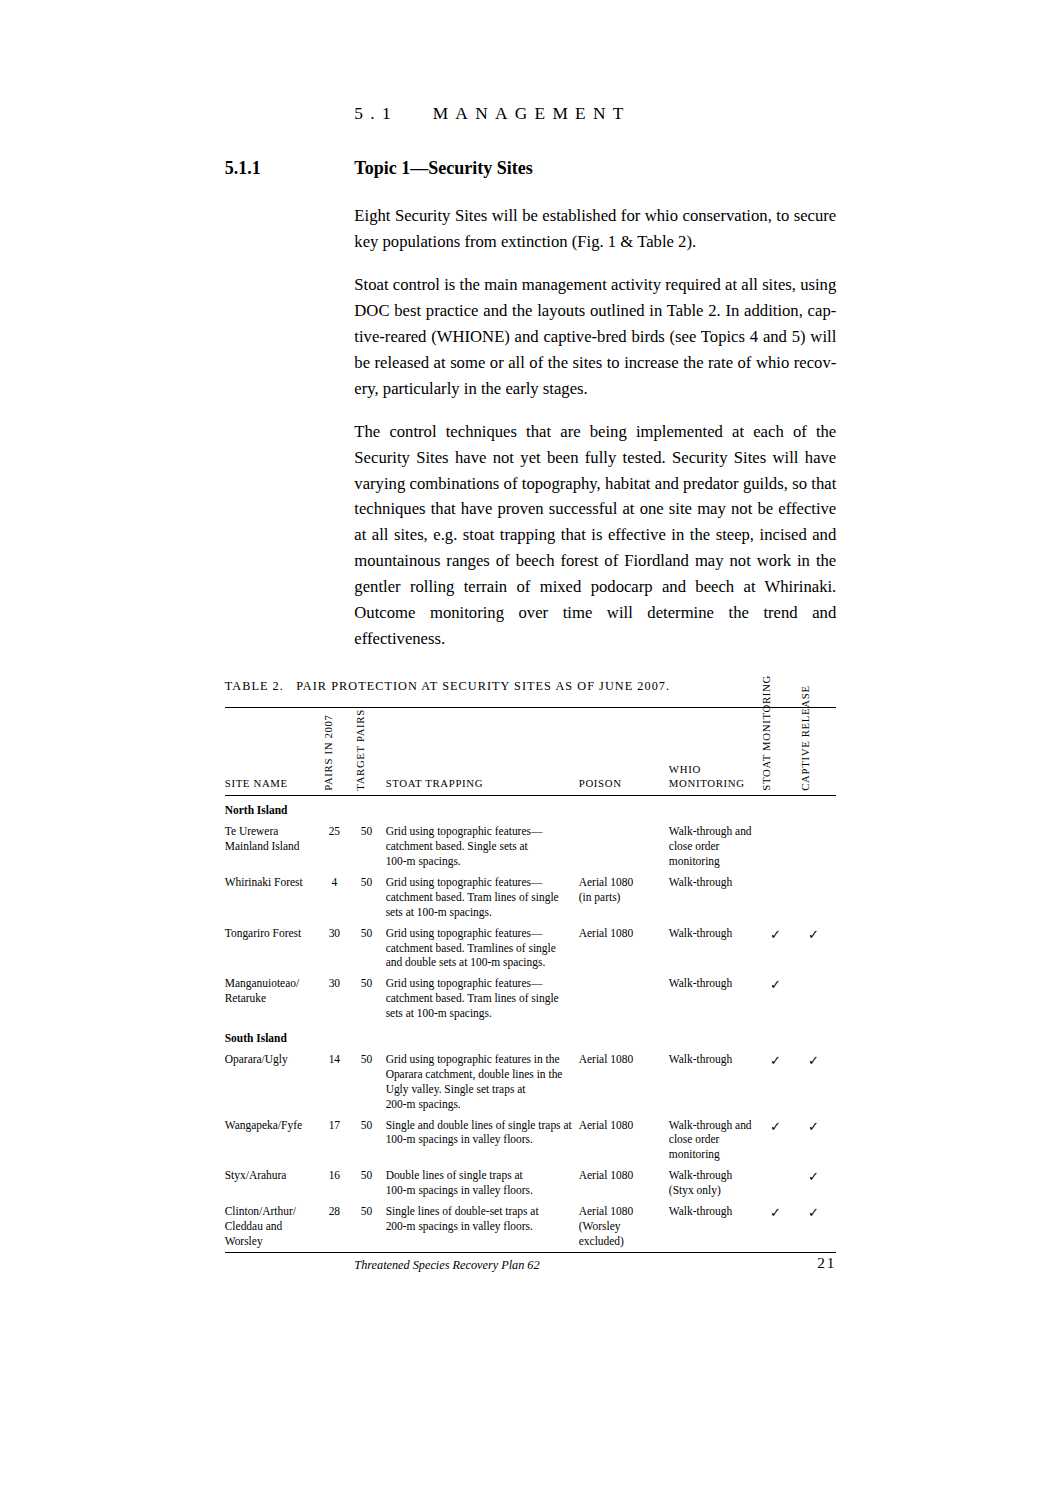5.1 Management
5.1.1 Topic 1—Security Sites
Eight Security Sites will be established for whio conservation, to secure key populations from extinction (Fig. 1 & Table 2).
Stoat control is the main management activity required at all sites, using DOC best practice and the layouts outlined in Table 2. In addition, captive-reared (WHIONE) and captive-bred birds (see Topics 4 and 5) will be released at some or all of the sites to increase the rate of whio recovery, particularly in the early stages.
The control techniques that are being implemented at each of the Security Sites have not yet been fully tested. Security Sites will have varying combinations of topography, habitat and predator guilds, so that techniques that have proven successful at one site may not be effective at all sites, e.g. stoat trapping that is effective in the steep, incised and mountainous ranges of beech forest of Fiordland may not work in the gentler rolling terrain of mixed podocarp and beech at Whirinaki. Outcome monitoring over time will determine the trend and effectiveness.
Table 2. Pair protection at Security Sites as of June 2007.
| Site name | Pairs in 2007 | Target pairs | Stoat trapping | Poison | Whio monitoring | Stoat monitoring | Captive release |
| --- | --- | --- | --- | --- | --- | --- | --- |
| North Island |
| Te Urewera Mainland Island | 25 | 50 | Grid using topographic features— catchment based. Single sets at 100-m spacings. | | Walk-through and close order monitoring | | |
| Whirinaki Forest | 4 | 50 | Grid using topographic features— catchment based. Tram lines of single sets at 100-m spacings. | Aerial 1080 (in parts) | Walk-through | | |
| Tongariro Forest | 30 | 50 | Grid using topographic features— catchment based. Tramlines of single and double sets at 100-m spacings. | Aerial 1080 | Walk-through | ✓ | ✓ |
| Manganuioteao/ Retaruke | 30 | 50 | Grid using topographic features— catchment based. Tram lines of single sets at 100-m spacings. | | Walk-through | ✓ | |
| South Island |
| Oparara/Ugly | 14 | 50 | Grid using topographic features in the Oparara catchment, double lines in the Ugly valley. Single set traps at 200-m spacings. | Aerial 1080 | Walk-through | ✓ | ✓ |
| Wangapeka/Fyfe | 17 | 50 | Single and double lines of single traps at 100-m spacings in valley floors. | Aerial 1080 | Walk-through and close order monitoring | ✓ | ✓ |
| Styx/Arahura | 16 | 50 | Double lines of single traps at 100-m spacings in valley floors. | Aerial 1080 | Walk-through (Styx only) | | ✓ |
| Clinton/Arthur/ Cleddau and Worsley | 28 | 50 | Single lines of double-set traps at 200-m spacings in valley floors. | Aerial 1080 (Worsley excluded) | Walk-through | ✓ | ✓ |
Threatened Species Recovery Plan 62
21